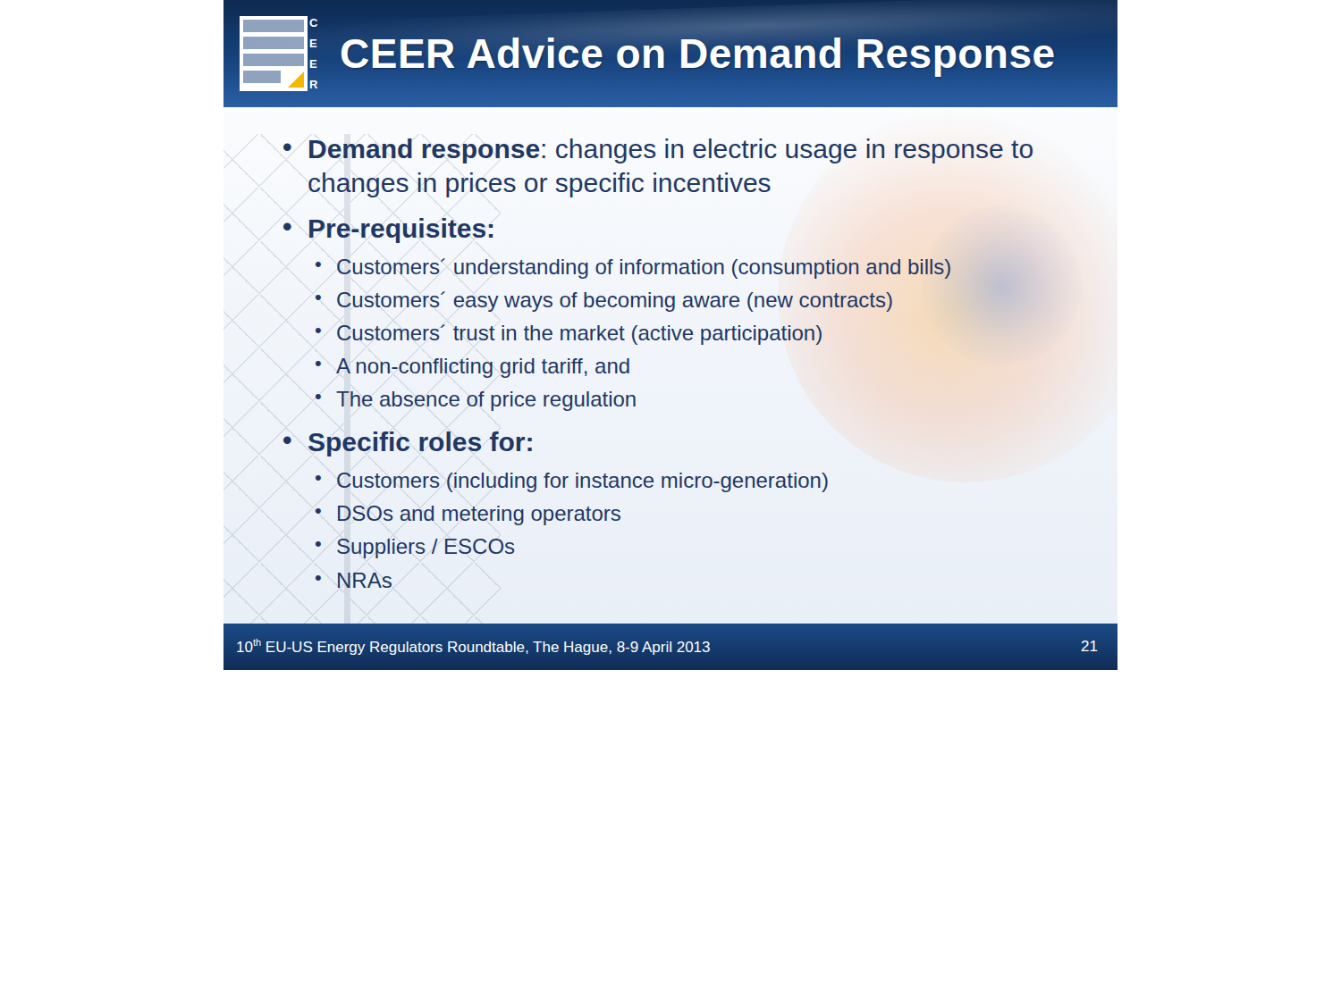C
E
E
R
CEER Advice on Demand Response
Demand response: changes in electric usage in response to changes in prices or specific incentives
Pre-requisites:
Customers´ understanding of information (consumption and bills)
Customers´ easy ways of becoming aware (new contracts)
Customers´ trust in the market (active participation)
A non-conflicting grid tariff, and
The absence of price regulation
Specific roles for:
Customers (including for instance micro-generation)
DSOs and metering operators
Suppliers / ESCOs
NRAs
10th EU-US Energy Regulators Roundtable, The Hague, 8-9 April 2013
21